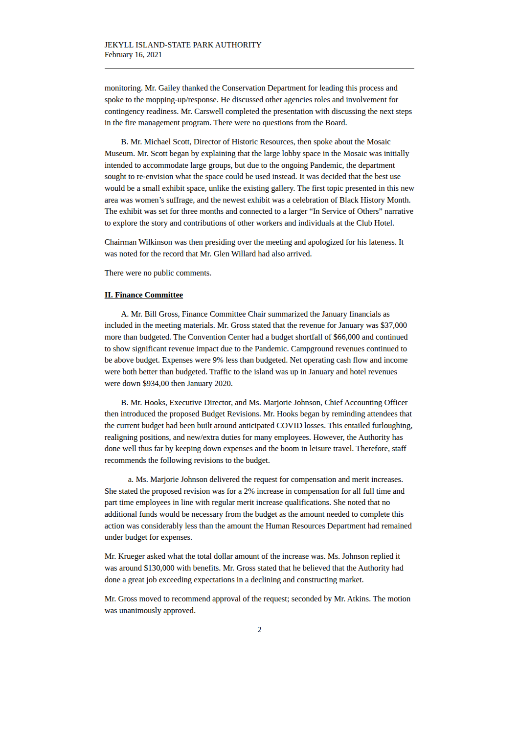JEKYLL ISLAND-STATE PARK AUTHORITY
February 16, 2021
monitoring. Mr. Gailey thanked the Conservation Department for leading this process and spoke to the mopping-up/response. He discussed other agencies roles and involvement for contingency readiness. Mr. Carswell completed the presentation with discussing the next steps in the fire management program. There were no questions from the Board.
B. Mr. Michael Scott, Director of Historic Resources, then spoke about the Mosaic Museum. Mr. Scott began by explaining that the large lobby space in the Mosaic was initially intended to accommodate large groups, but due to the ongoing Pandemic, the department sought to re-envision what the space could be used instead. It was decided that the best use would be a small exhibit space, unlike the existing gallery. The first topic presented in this new area was women’s suffrage, and the newest exhibit was a celebration of Black History Month. The exhibit was set for three months and connected to a larger “In Service of Others” narrative to explore the story and contributions of other workers and individuals at the Club Hotel.
Chairman Wilkinson was then presiding over the meeting and apologized for his lateness. It was noted for the record that Mr. Glen Willard had also arrived.
There were no public comments.
II. Finance Committee
A. Mr. Bill Gross, Finance Committee Chair summarized the January financials as included in the meeting materials. Mr. Gross stated that the revenue for January was $37,000 more than budgeted. The Convention Center had a budget shortfall of $66,000 and continued to show significant revenue impact due to the Pandemic. Campground revenues continued to be above budget. Expenses were 9% less than budgeted. Net operating cash flow and income were both better than budgeted. Traffic to the island was up in January and hotel revenues were down $934,00 then January 2020.
B. Mr. Hooks, Executive Director, and Ms. Marjorie Johnson, Chief Accounting Officer then introduced the proposed Budget Revisions. Mr. Hooks began by reminding attendees that the current budget had been built around anticipated COVID losses. This entailed furloughing, realigning positions, and new/extra duties for many employees. However, the Authority has done well thus far by keeping down expenses and the boom in leisure travel. Therefore, staff recommends the following revisions to the budget.
a. Ms. Marjorie Johnson delivered the request for compensation and merit increases. She stated the proposed revision was for a 2% increase in compensation for all full time and part time employees in line with regular merit increase qualifications. She noted that no additional funds would be necessary from the budget as the amount needed to complete this action was considerably less than the amount the Human Resources Department had remained under budget for expenses.
Mr. Krueger asked what the total dollar amount of the increase was. Ms. Johnson replied it was around $130,000 with benefits. Mr. Gross stated that he believed that the Authority had done a great job exceeding expectations in a declining and constructing market.
Mr. Gross moved to recommend approval of the request; seconded by Mr. Atkins. The motion was unanimously approved.
2